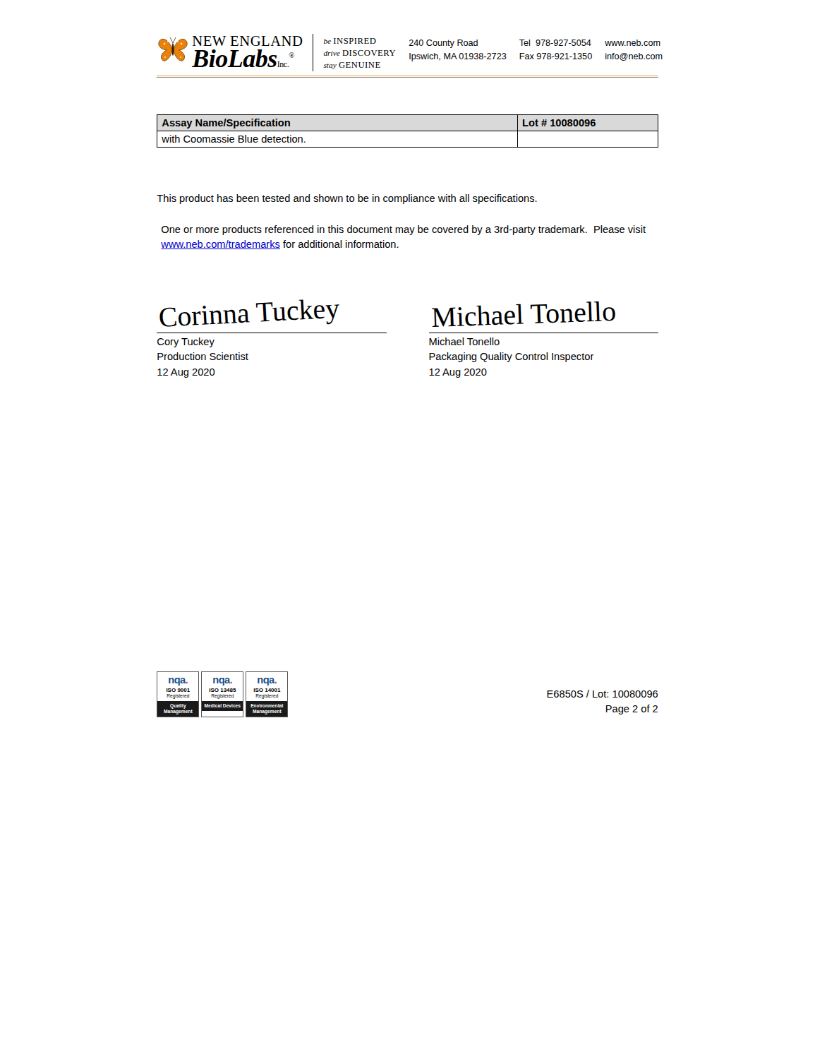NEW ENGLAND
BioLabsInc.®
be INSPIRED
drive DISCOVERY
stay GENUINE
240 County Road
Ipswich, MA 01938-2723
Tel 978-927-5054
Fax 978-921-1350
www.neb.com
info@neb.com
| Assay Name/Specification | Lot # 10080096 |
| --- | --- |
| with Coomassie Blue detection. | |
This product has been tested and shown to be in compliance with all specifications.
One or more products referenced in this document may be covered by a 3rd-party trademark. Please visit www.neb.com/trademarks for additional information.
Corinna Tuckey
Cory Tuckey
Production Scientist
12 Aug 2020
Michael Tonello
Michael Tonello
Packaging Quality Control Inspector
12 Aug 2020
nqa.
ISO 9001
Registered
Quality
Management
nqa.
ISO 13485
Registered
Medical Devices
nqa.
ISO 14001
Registered
Environmental
Management
E6850S / Lot: 10080096
Page 2 of 2